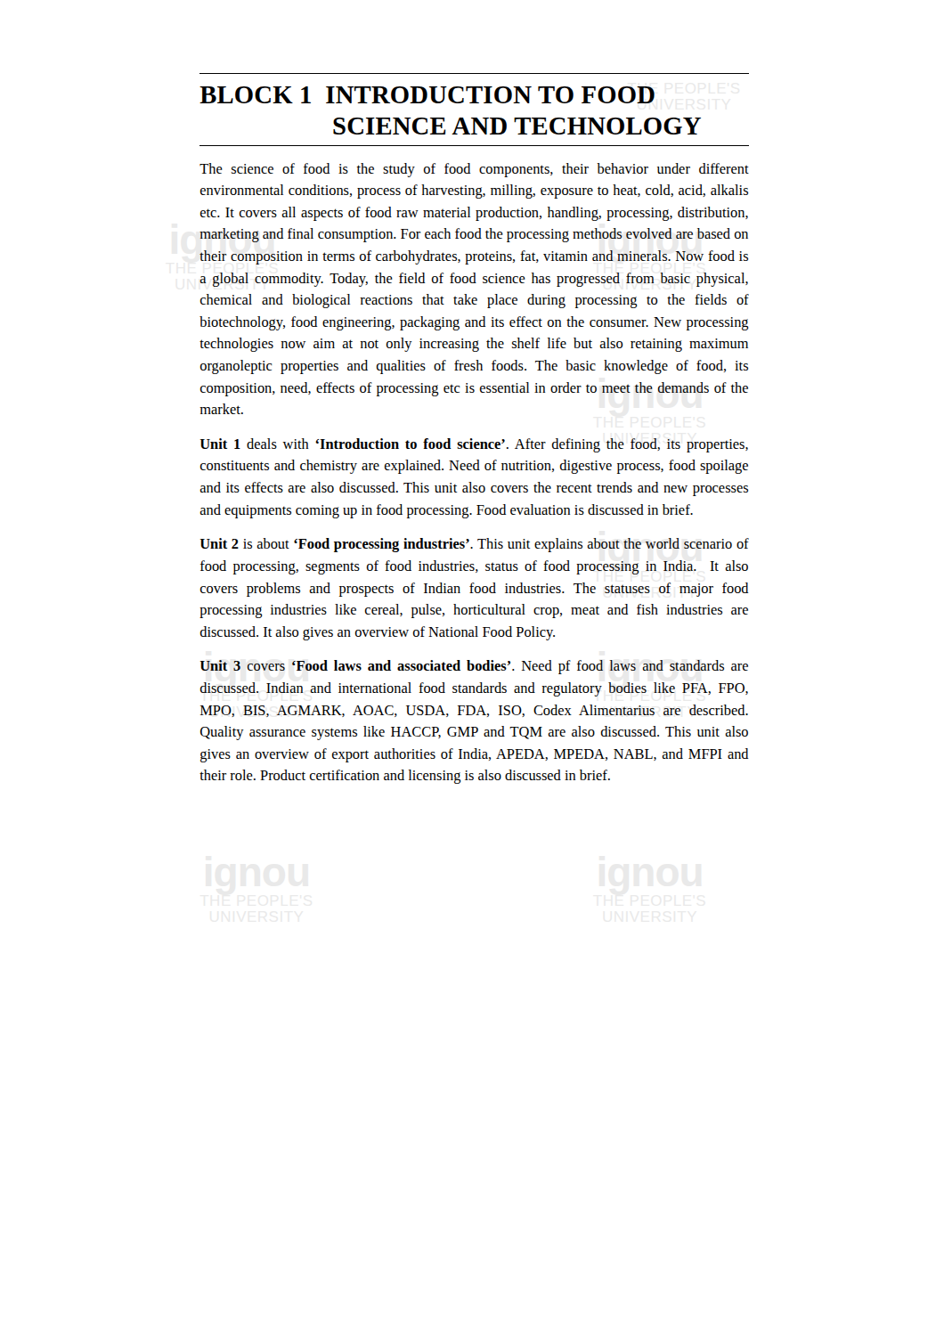THE PEOPLE'S UNIVERSITY
ignou THE PEOPLE'S UNIVERSITY
ignou THE PEOPLE'S UNIVERSITY
ignou THE PEOPLE'S UNIVERSITY
ignou THE PEOPLE'S UNIVERSITY
ignou THE PEOPLE'S UNIVERSITY
ignou THE PEOPLE'S UNIVERSITY
ignou THE PEOPLE'S UNIVERSITY
ignou THE PEOPLE'S UNIVERSITY
BLOCK 1 INTRODUCTION TO FOOD SCIENCE AND TECHNOLOGY
The science of food is the study of food components, their behavior under different environmental conditions, process of harvesting, milling, exposure to heat, cold, acid, alkalis etc. It covers all aspects of food raw material production, handling, processing, distribution, marketing and final consumption. For each food the processing methods evolved are based on their composition in terms of carbohydrates, proteins, fat, vitamin and minerals. Now food is a global commodity. Today, the field of food science has progressed from basic physical, chemical and biological reactions that take place during processing to the fields of biotechnology, food engineering, packaging and its effect on the consumer. New processing technologies now aim at not only increasing the shelf life but also retaining maximum organoleptic properties and qualities of fresh foods. The basic knowledge of food, its composition, need, effects of processing etc is essential in order to meet the demands of the market.
Unit 1 deals with ‘Introduction to food science’. After defining the food, its properties, constituents and chemistry are explained. Need of nutrition, digestive process, food spoilage and its effects are also discussed. This unit also covers the recent trends and new processes and equipments coming up in food processing. Food evaluation is discussed in brief.
Unit 2 is about ‘Food processing industries’. This unit explains about the world scenario of food processing, segments of food industries, status of food processing in India. It also covers problems and prospects of Indian food industries. The statuses of major food processing industries like cereal, pulse, horticultural crop, meat and fish industries are discussed. It also gives an overview of National Food Policy.
Unit 3 covers ‘Food laws and associated bodies’. Need pf food laws and standards are discussed. Indian and international food standards and regulatory bodies like PFA, FPO, MPO, BIS, AGMARK, AOAC, USDA, FDA, ISO, Codex Alimentarius are described. Quality assurance systems like HACCP, GMP and TQM are also discussed. This unit also gives an overview of export authorities of India, APEDA, MPEDA, NABL, and MFPI and their role. Product certification and licensing is also discussed in brief.